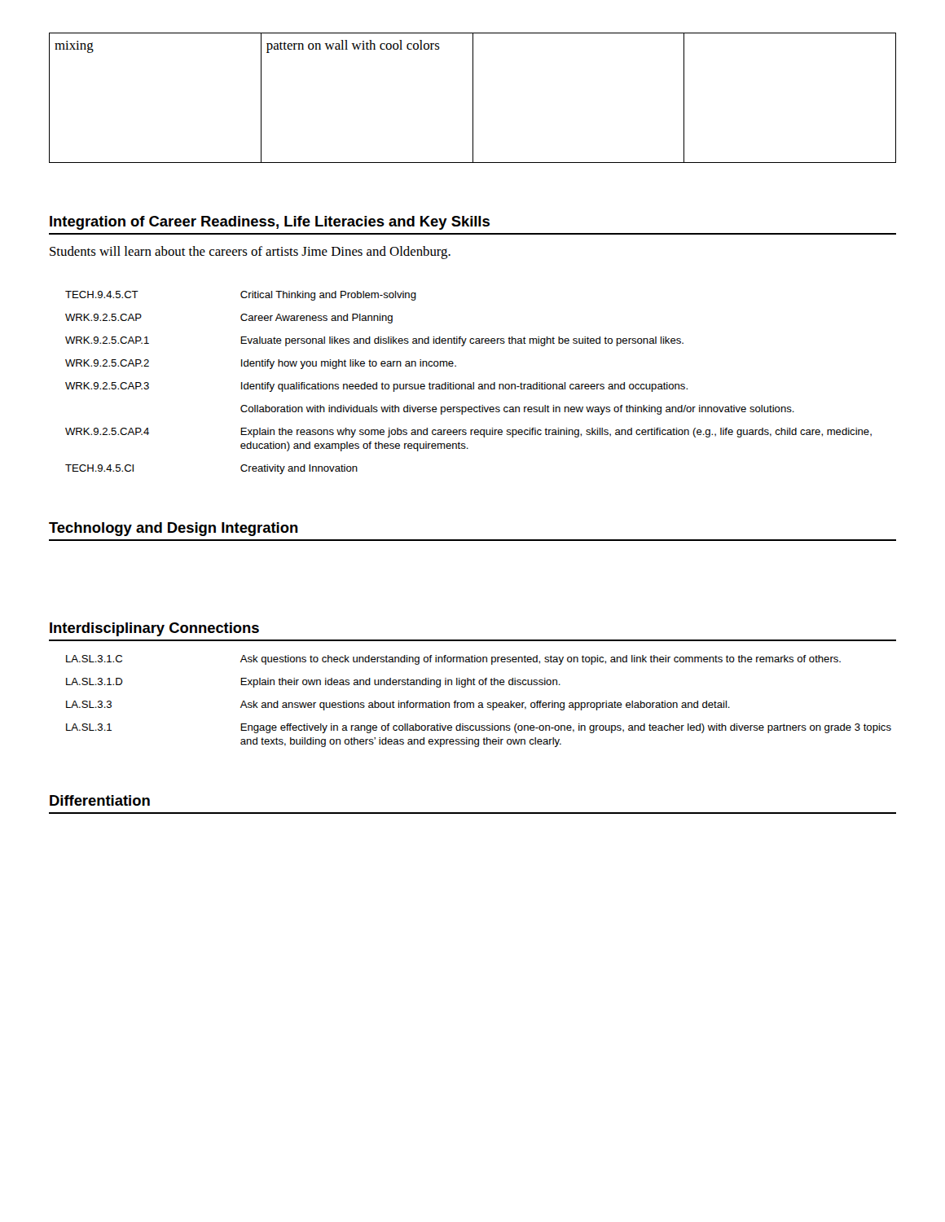| mixing | pattern on wall with cool colors | | |
Integration of Career Readiness, Life Literacies and Key Skills
Students will learn about the careers of artists Jime Dines and Oldenburg.
| TECH.9.4.5.CT | Critical Thinking and Problem-solving |
| WRK.9.2.5.CAP | Career Awareness and Planning |
| WRK.9.2.5.CAP.1 | Evaluate personal likes and dislikes and identify careers that might be suited to personal likes. |
| WRK.9.2.5.CAP.2 | Identify how you might like to earn an income. |
| WRK.9.2.5.CAP.3 | Identify qualifications needed to pursue traditional and non-traditional careers and occupations. |
| | Collaboration with individuals with diverse perspectives can result in new ways of thinking and/or innovative solutions. |
| WRK.9.2.5.CAP.4 | Explain the reasons why some jobs and careers require specific training, skills, and certification (e.g., life guards, child care, medicine, education) and examples of these requirements. |
| TECH.9.4.5.CI | Creativity and Innovation |
Technology and Design Integration
Interdisciplinary Connections
| LA.SL.3.1.C | Ask questions to check understanding of information presented, stay on topic, and link their comments to the remarks of others. |
| LA.SL.3.1.D | Explain their own ideas and understanding in light of the discussion. |
| LA.SL.3.3 | Ask and answer questions about information from a speaker, offering appropriate elaboration and detail. |
| LA.SL.3.1 | Engage effectively in a range of collaborative discussions (one-on-one, in groups, and teacher led) with diverse partners on grade 3 topics and texts, building on others’ ideas and expressing their own clearly. |
Differentiation